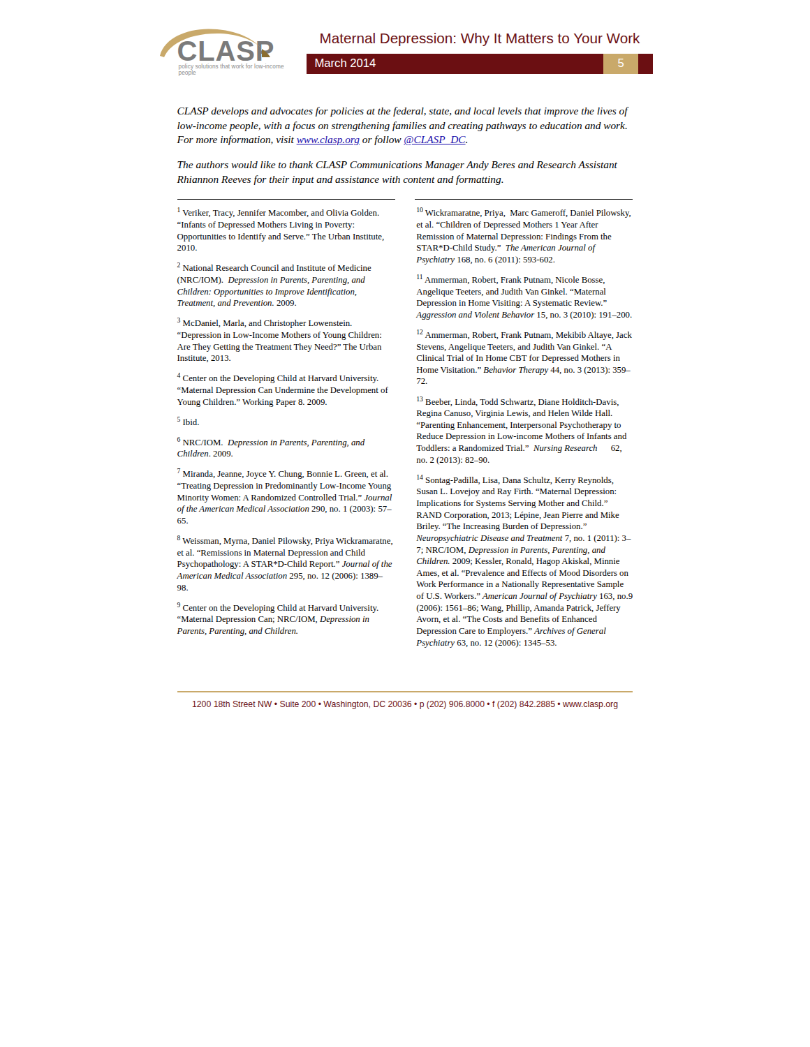CLASP
policy solutions that work for low-income people
Maternal Depression: Why It Matters to Your Work
March 2014
5
CLASP develops and advocates for policies at the federal, state, and local levels that improve the lives of low-income people, with a focus on strengthening families and creating pathways to education and work. For more information, visit www.clasp.org or follow @CLASP_DC.
The authors would like to thank CLASP Communications Manager Andy Beres and Research Assistant Rhiannon Reeves for their input and assistance with content and formatting.
1 Veriker, Tracy, Jennifer Macomber, and Olivia Golden. “Infants of Depressed Mothers Living in Poverty: Opportunities to Identify and Serve.” The Urban Institute, 2010.
2 National Research Council and Institute of Medicine (NRC/IOM). Depression in Parents, Parenting, and Children: Opportunities to Improve Identification, Treatment, and Prevention. 2009.
3 McDaniel, Marla, and Christopher Lowenstein. “Depression in Low-Income Mothers of Young Children: Are They Getting the Treatment They Need?” The Urban Institute, 2013.
4 Center on the Developing Child at Harvard University. “Maternal Depression Can Undermine the Development of Young Children.” Working Paper 8. 2009.
5 Ibid.
6 NRC/IOM. Depression in Parents, Parenting, and Children. 2009.
7 Miranda, Jeanne, Joyce Y. Chung, Bonnie L. Green, et al. “Treating Depression in Predominantly Low-Income Young Minority Women: A Randomized Controlled Trial.” Journal of the American Medical Association 290, no. 1 (2003): 57–65.
8 Weissman, Myrna, Daniel Pilowsky, Priya Wickramaratne, et al. “Remissions in Maternal Depression and Child Psychopathology: A STAR*D-Child Report.” Journal of the American Medical Association 295, no. 12 (2006): 1389–98.
9 Center on the Developing Child at Harvard University. “Maternal Depression Can; NRC/IOM, Depression in Parents, Parenting, and Children.
10 Wickramaratne, Priya, Marc Gameroff, Daniel Pilowsky, et al. “Children of Depressed Mothers 1 Year After Remission of Maternal Depression: Findings From the STAR*D-Child Study.” The American Journal of Psychiatry 168, no. 6 (2011): 593-602.
11 Ammerman, Robert, Frank Putnam, Nicole Bosse, Angelique Teeters, and Judith Van Ginkel. “Maternal Depression in Home Visiting: A Systematic Review.” Aggression and Violent Behavior 15, no. 3 (2010): 191–200.
12 Ammerman, Robert, Frank Putnam, Mekibib Altaye, Jack Stevens, Angelique Teeters, and Judith Van Ginkel. “A Clinical Trial of In Home CBT for Depressed Mothers in Home Visitation.” Behavior Therapy 44, no. 3 (2013): 359–72.
13 Beeber, Linda, Todd Schwartz, Diane Holditch-Davis, Regina Canuso, Virginia Lewis, and Helen Wilde Hall. “Parenting Enhancement, Interpersonal Psychotherapy to Reduce Depression in Low-income Mothers of Infants and Toddlers: a Randomized Trial.” Nursing Research 62, no. 2 (2013): 82–90.
14 Sontag-Padilla, Lisa, Dana Schultz, Kerry Reynolds, Susan L. Lovejoy and Ray Firth. “Maternal Depression: Implications for Systems Serving Mother and Child.” RAND Corporation, 2013; Lépine, Jean Pierre and Mike Briley. “The Increasing Burden of Depression.” Neuropsychiatric Disease and Treatment 7, no. 1 (2011): 3–7; NRC/IOM, Depression in Parents, Parenting, and Children. 2009; Kessler, Ronald, Hagop Akiskal, Minnie Ames, et al. “Prevalence and Effects of Mood Disorders on Work Performance in a Nationally Representative Sample of U.S. Workers.” American Journal of Psychiatry 163, no.9 (2006): 1561–86; Wang, Phillip, Amanda Patrick, Jeffery Avorn, et al. “The Costs and Benefits of Enhanced Depression Care to Employers.” Archives of General Psychiatry 63, no. 12 (2006): 1345–53.
1200 18th Street NW • Suite 200 • Washington, DC 20036 • p (202) 906.8000 • f (202) 842.2885 • www.clasp.org